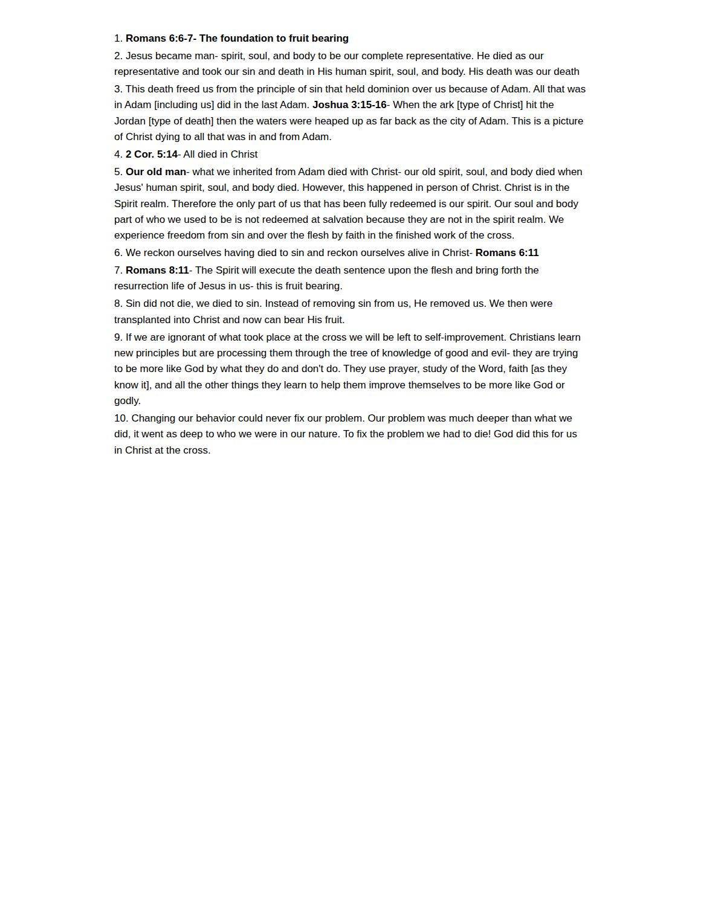Romans 6:6-7- The foundation to fruit bearing
Jesus became man- spirit, soul, and body to be our complete representative. He died as our representative and took our sin and death in His human spirit, soul, and body. His death was our death
This death freed us from the principle of sin that held dominion over us because of Adam. All that was in Adam [including us] did in the last Adam. Joshua 3:15-16- When the ark [type of Christ] hit the Jordan [type of death] then the waters were heaped up as far back as the city of Adam. This is a picture of Christ dying to all that was in and from Adam.
2 Cor. 5:14- All died in Christ
Our old man- what we inherited from Adam died with Christ- our old spirit, soul, and body died when Jesus' human spirit, soul, and body died. However, this happened in person of Christ. Christ is in the Spirit realm. Therefore the only part of us that has been fully redeemed is our spirit. Our soul and body part of who we used to be is not redeemed at salvation because they are not in the spirit realm. We experience freedom from sin and over the flesh by faith in the finished work of the cross.
We reckon ourselves having died to sin and reckon ourselves alive in Christ- Romans 6:11
Romans 8:11- The Spirit will execute the death sentence upon the flesh and bring forth the resurrection life of Jesus in us- this is fruit bearing.
Sin did not die, we died to sin. Instead of removing sin from us, He removed us. We then were transplanted into Christ and now can bear His fruit.
If we are ignorant of what took place at the cross we will be left to self-improvement. Christians learn new principles but are processing them through the tree of knowledge of good and evil- they are trying to be more like God by what they do and don't do. They use prayer, study of the Word, faith [as they know it], and all the other things they learn to help them improve themselves to be more like God or godly.
Changing our behavior could never fix our problem. Our problem was much deeper than what we did, it went as deep to who we were in our nature. To fix the problem we had to die! God did this for us in Christ at the cross.